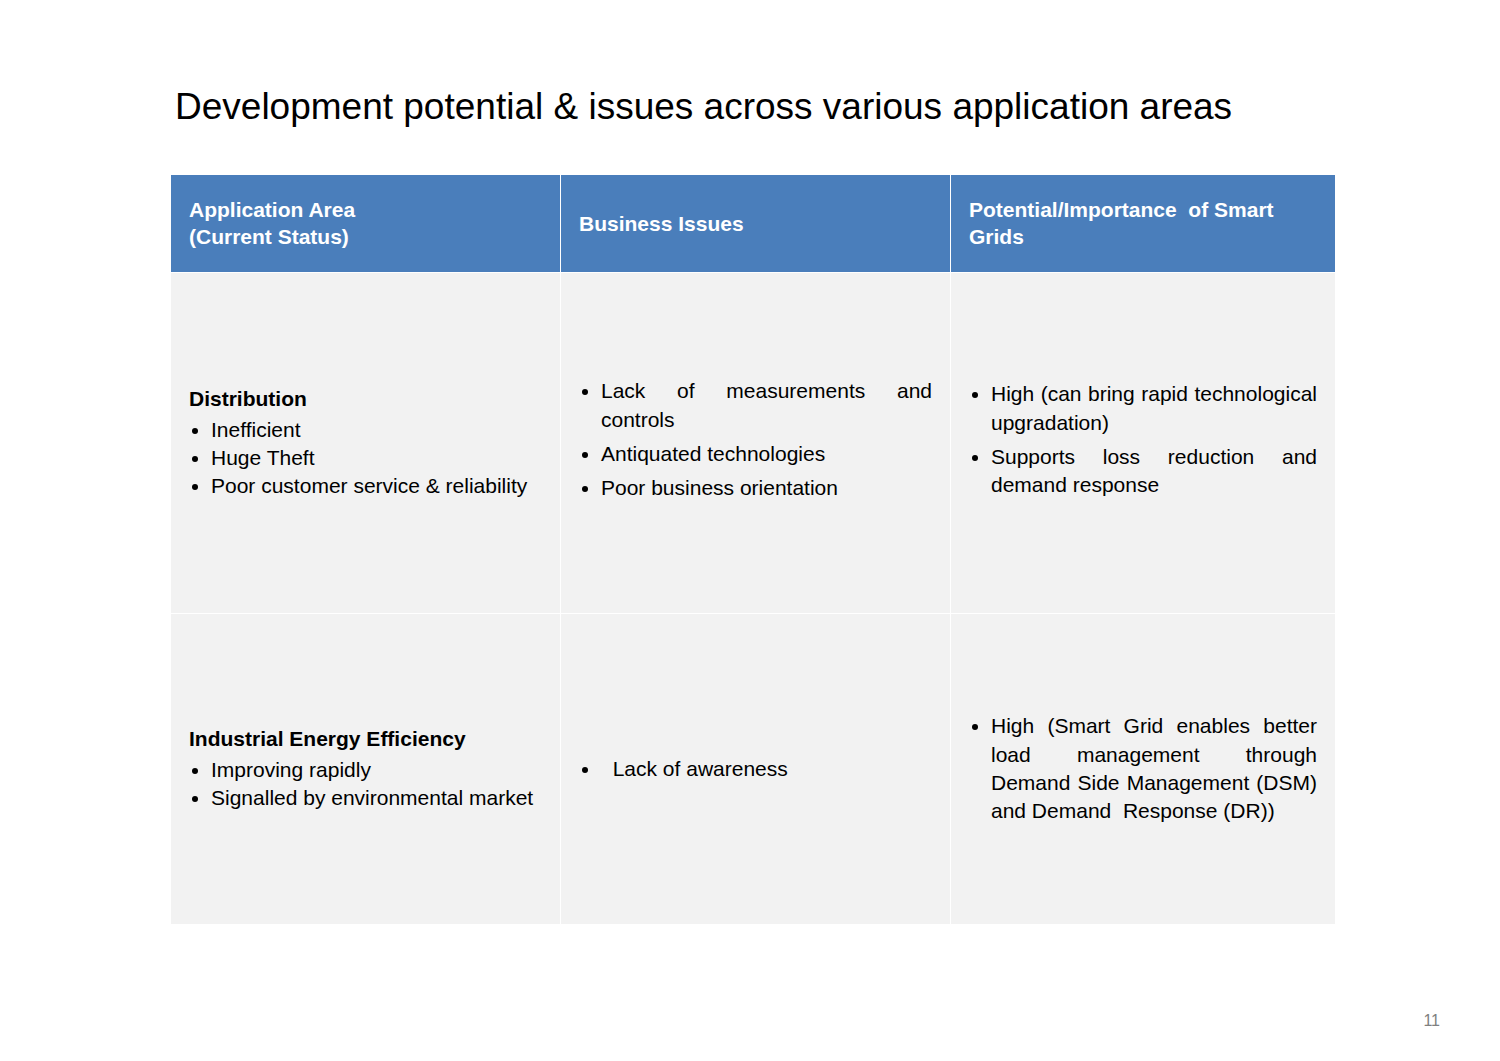Development potential & issues across various application areas
| Application Area (Current Status) | Business Issues | Potential/Importance of Smart Grids |
| --- | --- | --- |
| Distribution Inefficient Huge Theft Poor customer service & reliability | Lack of measurements and controls Antiquated technologies Poor business orientation | High (can bring rapid technological upgradation) Supports loss reduction and demand response |
| Industrial Energy Efficiency Improving rapidly Signalled by environmental market | Lack of awareness | High (Smart Grid enables better load management through Demand Side Management (DSM) and Demand Response (DR)) |
11